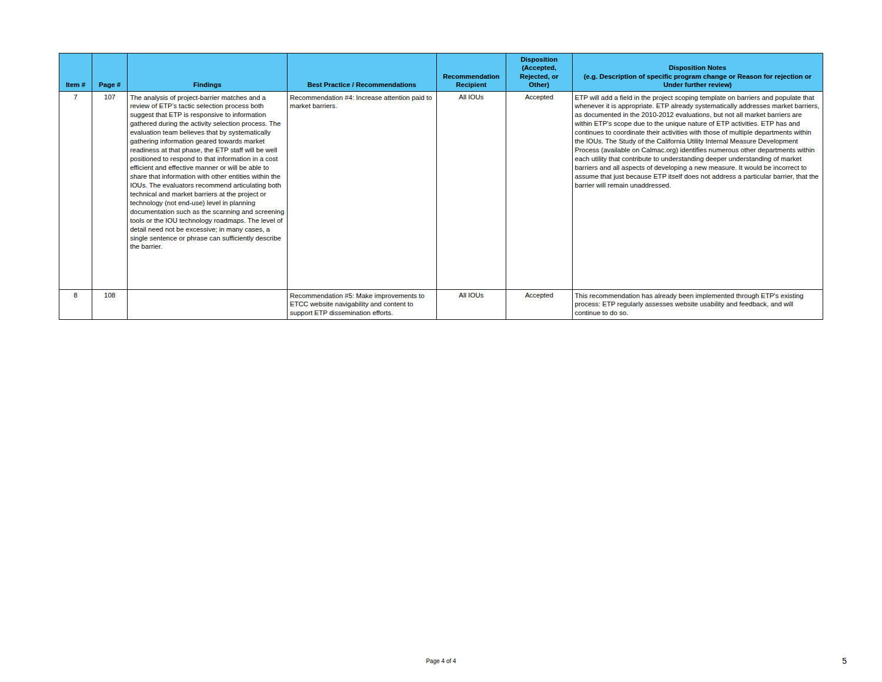| Item # | Page # | Findings | Best Practice / Recommendations | Recommendation Recipient | Disposition (Accepted, Rejected, or Other) | Disposition Notes (e.g. Description of specific program change or Reason for rejection or Under further review) |
| --- | --- | --- | --- | --- | --- | --- |
| 7 | 107 | The analysis of project-barrier matches and a review of ETP’s tactic selection process both suggest that ETP is responsive to information gathered during the activity selection process. The evaluation team believes that by systematically gathering information geared towards market readiness at that phase, the ETP staff will be well positioned to respond to that information in a cost efficient and effective manner or will be able to share that information with other entities within the IOUs. The evaluators recommend articulating both technical and market barriers at the project or technology (not end-use) level in planning documentation such as the scanning and screening tools or the IOU technology roadmaps. The level of detail need not be excessive; in many cases, a single sentence or phrase can sufficiently describe the barrier. | Recommendation #4: Increase attention paid to market barriers. | All IOUs | Accepted | ETP will add a field in the project scoping template on barriers and populate that whenever it is appropriate. ETP already systematically addresses market barriers, as documented in the 2010-2012 evaluations, but not all market barriers are within ETP's scope due to the unique nature of ETP activities. ETP has and continues to coordinate their activities with those of multiple departments within the IOUs. The Study of the California Utility Internal Measure Development Process (available on Calmac.org) identifies numerous other departments within each utility that contribute to understanding deeper understanding of market barriers and all aspects of developing a new measure. It would be incorrect to assume that just because ETP itself does not address a particular barrier, that the barrier will remain unaddressed. |
| 8 | 108 | | Recommendation #5: Make improvements to ETCC website navigability and content to support ETP dissemination efforts. | All IOUs | Accepted | This recommendation has already been implemented through ETP's existing process: ETP regularly assesses website usability and feedback, and will continue to do so. |
Page 4 of 4
5